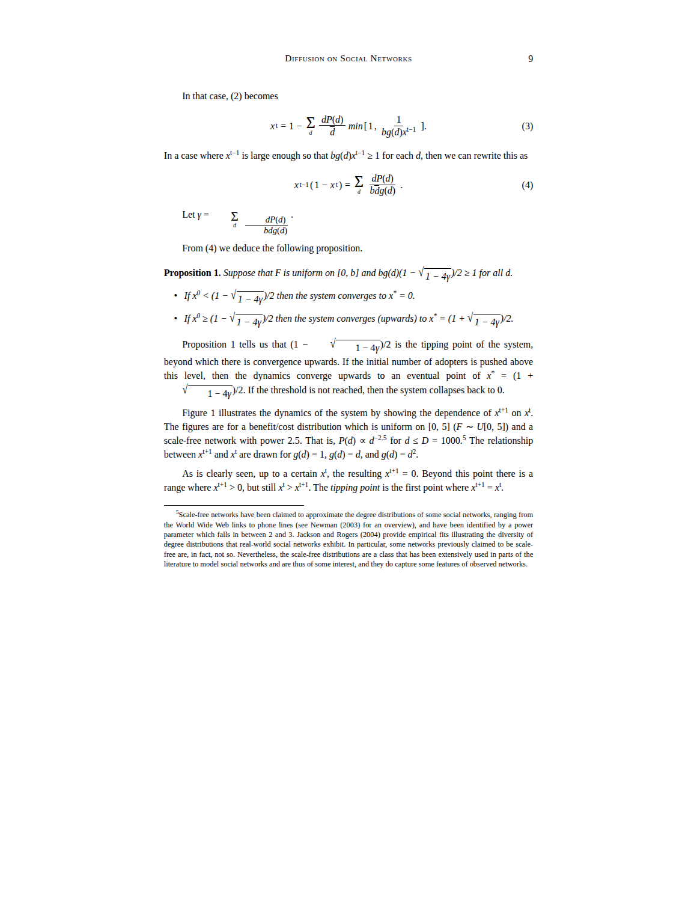Diffusion on Social Networks 9
In that case, (2) becomes
xt = 1 − Σd dP(d) d min[1, 1 bg(d)xt−1 ]. (3)
In a case where xt−1 is large enough so that bg(d)xt−1 ≥ 1 for each d, then we can rewrite this as
xt−1(1 − xt) = Σd dP(d) bdg(d) . (4)
Let γ = Σd dP(d) bdg(d).
From (4) we deduce the following proposition.
Proposition 1. Suppose that F is uniform on [0, b] and bg(d)(1 − √1 − 4γ)/2 ≥ 1 for all d.
If x0 < (1 − √1 − 4γ)/2 then the system converges to x* = 0.
If x0 ≥ (1 − √1 − 4γ)/2 then the system converges (upwards) to x* = (1 + √1 − 4γ)/2.
Proposition 1 tells us that (1 − √1 − 4γ)/2 is the tipping point of the system, beyond which there is convergence upwards. If the initial number of adopters is pushed above this level, then the dynamics converge upwards to an eventual point of x* = (1 + √1 − 4γ)/2. If the threshold is not reached, then the system collapses back to 0.
Figure 1 illustrates the dynamics of the system by showing the dependence of xt+1 on xt. The figures are for a benefit/cost distribution which is uniform on [0, 5] (F ∼ U[0, 5]) and a scale-free network with power 2.5. That is, P(d) ∝ d−2.5 for d ≤ D = 1000.5 The relationship between xt+1 and xt are drawn for g(d) = 1, g(d) = d, and g(d) = d2.
As is clearly seen, up to a certain xt, the resulting xt+1 = 0. Beyond this point there is a range where xt+1 > 0, but still xt > xt+1. The tipping point is the first point where xt+1 = xt.
5Scale-free networks have been claimed to approximate the degree distributions of some social networks, ranging from the World Wide Web links to phone lines (see Newman (2003) for an overview), and have been identified by a power parameter which falls in between 2 and 3. Jackson and Rogers (2004) provide empirical fits illustrating the diversity of degree distributions that real-world social networks exhibit. In particular, some networks previously claimed to be scale-free are, in fact, not so. Nevertheless, the scale-free distributions are a class that has been extensively used in parts of the literature to model social networks and are thus of some interest, and they do capture some features of observed networks.